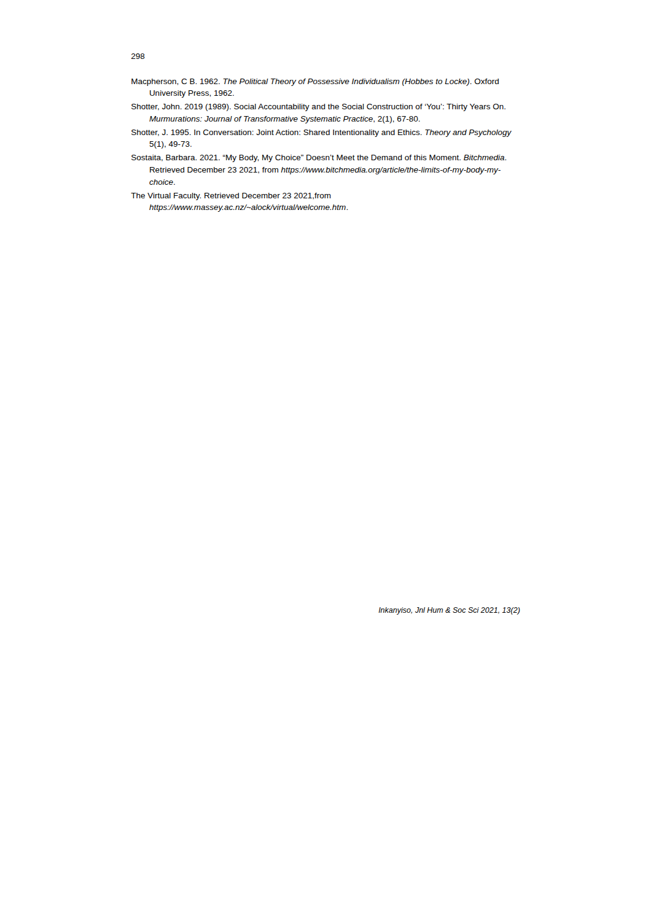298
Macpherson, C B. 1962. The Political Theory of Possessive Individualism (Hobbes to Locke). Oxford University Press, 1962.
Shotter, John. 2019 (1989). Social Accountability and the Social Construction of ‘You’: Thirty Years On. Murmurations: Journal of Transformative Systematic Practice, 2(1), 67-80.
Shotter, J. 1995. In Conversation: Joint Action: Shared Intentionality and Ethics. Theory and Psychology 5(1), 49-73.
Sostaita, Barbara. 2021. “My Body, My Choice” Doesn’t Meet the Demand of this Moment. Bitchmedia. Retrieved December 23 2021, from https://www.bitchmedia.org/article/the-limits-of-my-body-my-choice.
The Virtual Faculty. Retrieved December 23 2021,from https://www.massey.ac.nz/~alock/virtual/welcome.htm.
Inkanyiso, Jnl Hum & Soc Sci 2021, 13(2)